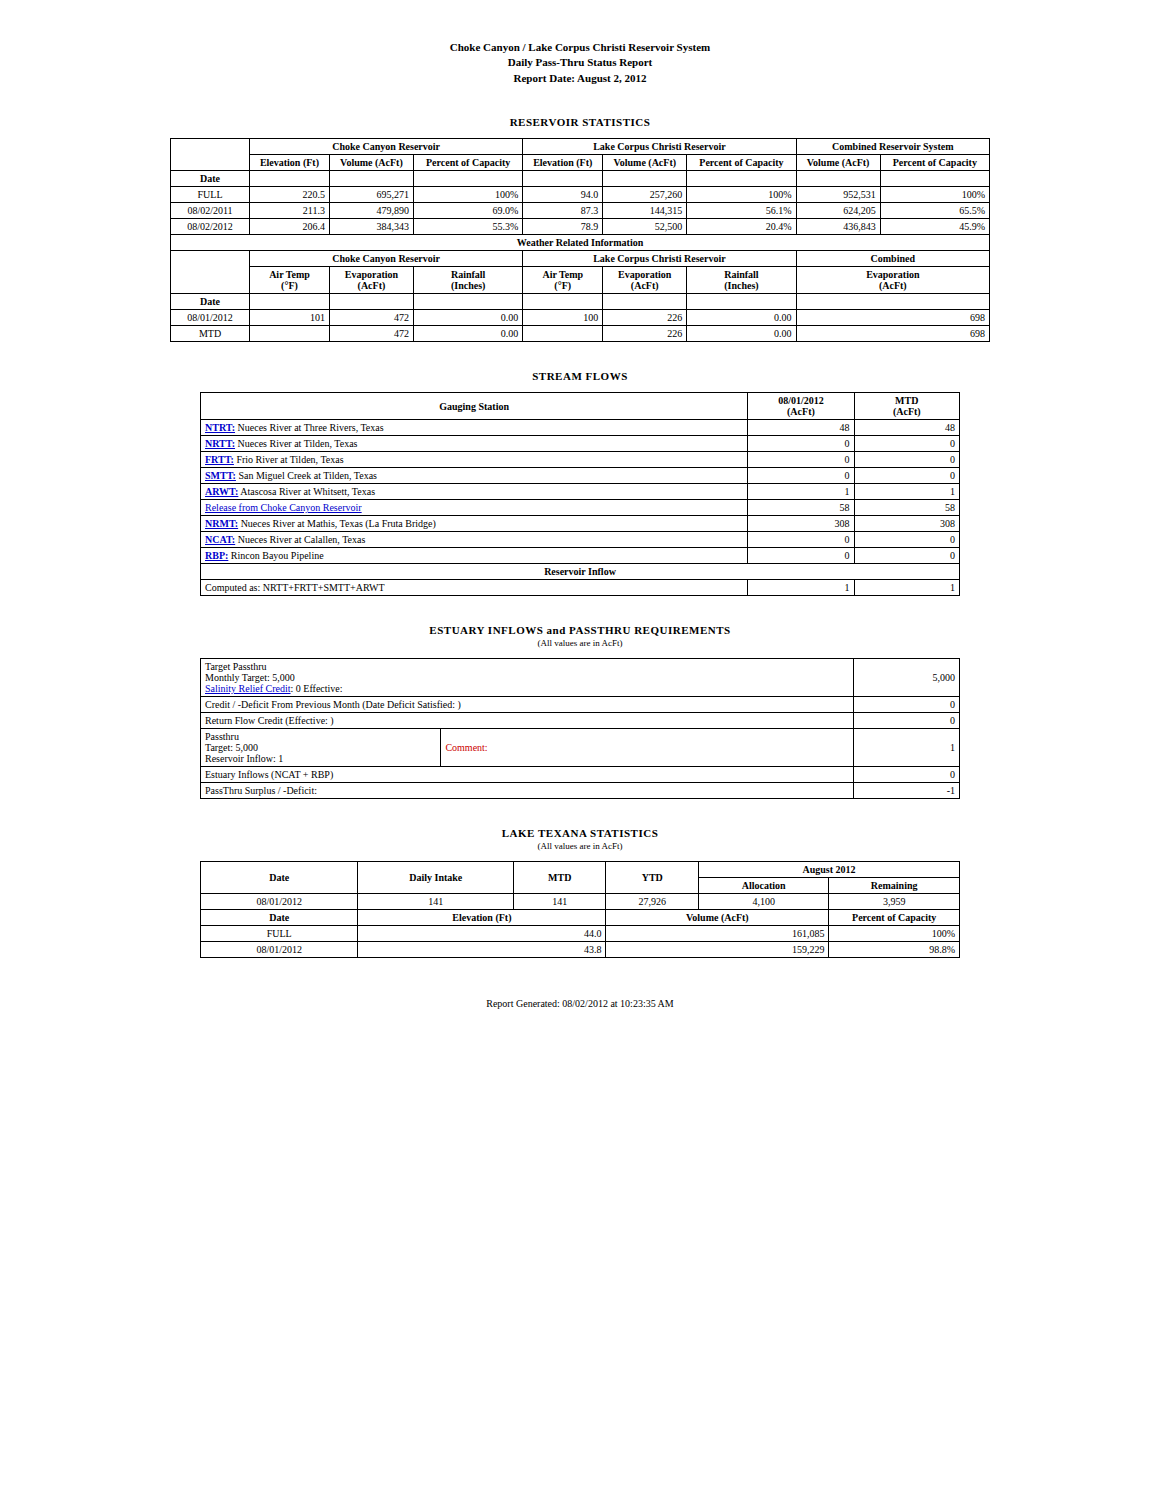Choke Canyon / Lake Corpus Christi Reservoir System
Daily Pass-Thru Status Report
Report Date: August 2, 2012
RESERVOIR STATISTICS
| | Choke Canyon Reservoir | Lake Corpus Christi Reservoir | Combined Reservoir System |
| --- | --- | --- | --- |
| Elevation (Ft) | Volume (AcFt) | Percent of Capacity | Elevation (Ft) | Volume (AcFt) | Percent of Capacity | Volume (AcFt) | Percent of Capacity |
| Date | | | | | | | | |
| FULL | 220.5 | 695,271 | 100% | 94.0 | 257,260 | 100% | 952,531 | 100% |
| 08/02/2011 | 211.3 | 479,890 | 69.0% | 87.3 | 144,315 | 56.1% | 624,205 | 65.5% |
| 08/02/2012 | 206.4 | 384,343 | 55.3% | 78.9 | 52,500 | 20.4% | 436,843 | 45.9% |
| Weather Related Information |
| | Choke Canyon Reservoir | Lake Corpus Christi Reservoir | Combined |
| Air Temp (°F) | Evaporation (AcFt) | Rainfall (Inches) | Air Temp (°F) | Evaporation (AcFt) | Rainfall (Inches) | Evaporation (AcFt) |
| Date | | | | | | | |
| 08/01/2012 | 101 | 472 | 0.00 | 100 | 226 | 0.00 | 698 |
| MTD | | 472 | 0.00 | | 226 | 0.00 | 698 |
STREAM FLOWS
| Gauging Station | 08/01/2012 (AcFt) | MTD (AcFt) |
| --- | --- | --- |
| NTRT: Nueces River at Three Rivers, Texas | 48 | 48 |
| NRTT: Nueces River at Tilden, Texas | 0 | 0 |
| FRTT: Frio River at Tilden, Texas | 0 | 0 |
| SMTT: San Miguel Creek at Tilden, Texas | 0 | 0 |
| ARWT: Atascosa River at Whitsett, Texas | 1 | 1 |
| Release from Choke Canyon Reservoir | 58 | 58 |
| NRMT: Nueces River at Mathis, Texas (La Fruta Bridge) | 308 | 308 |
| NCAT: Nueces River at Calallen, Texas | 0 | 0 |
| RBP: Rincon Bayou Pipeline | 0 | 0 |
| Reservoir Inflow |
| Computed as: NRTT+FRTT+SMTT+ARWT | 1 | 1 |
ESTUARY INFLOWS and PASSTHRU REQUIREMENTS
(All values are in AcFt)
| Target Passthru Monthly Target: 5,000 Salinity Relief Credit : 0 Effective: | 5,000 |
| Credit / -Deficit From Previous Month (Date Deficit Satisfied: ) | 0 |
| Return Flow Credit (Effective: ) | 0 |
| Passthru Target: 5,000 Reservoir Inflow: 1 | Comment: | 1 |
| Estuary Inflows (NCAT + RBP) | 0 |
| PassThru Surplus / -Deficit: | -1 |
LAKE TEXANA STATISTICS
(All values are in AcFt)
| Date | Daily Intake | MTD | YTD | August 2012 |
| --- | --- | --- | --- | --- |
| Allocation | Remaining |
| 08/01/2012 | 141 | 141 | 27,926 | 4,100 | 3,959 |
| Date | Elevation (Ft) | Volume (AcFt) | Percent of Capacity |
| FULL | 44.0 | 161,085 | 100% |
| 08/01/2012 | 43.8 | 159,229 | 98.8% |
Report Generated: 08/02/2012 at 10:23:35 AM